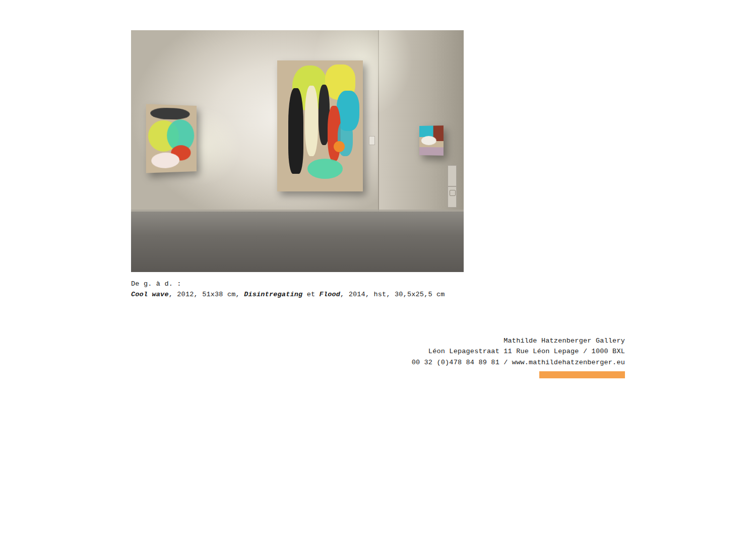De g. à d. :
Cool wave, 2012, 51x38 cm, Disintregating et Flood, 2014, hst, 30,5x25,5 cm
Mathilde Hatzenberger Gallery
Léon Lepagestraat 11 Rue Léon Lepage / 1000 BXL
00 32 (0)478 84 89 81 / www.mathildehatzenberger.eu